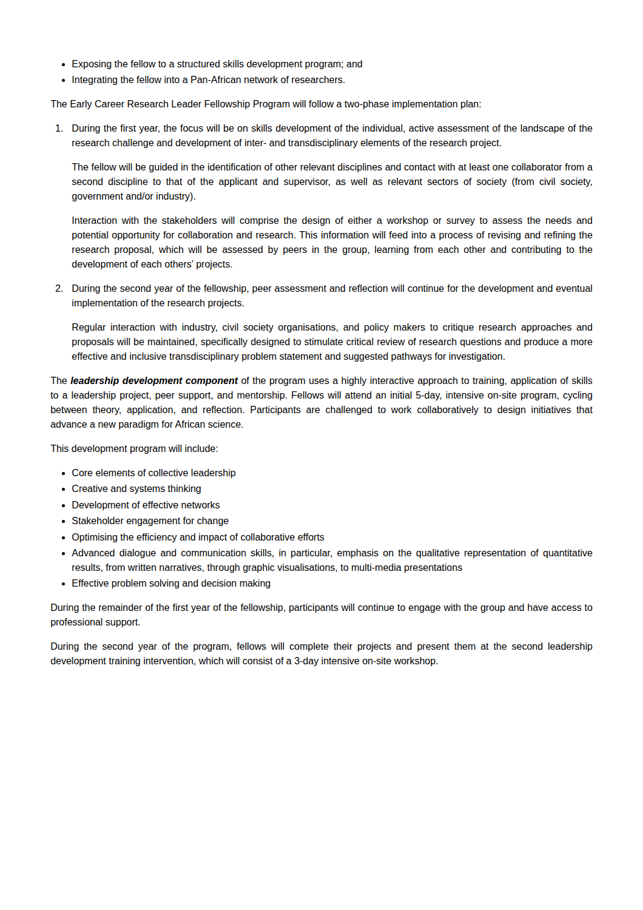Exposing the fellow to a structured skills development program; and
Integrating the fellow into a Pan-African network of researchers.
The Early Career Research Leader Fellowship Program will follow a two-phase implementation plan:
During the first year, the focus will be on skills development of the individual, active assessment of the landscape of the research challenge and development of inter- and transdisciplinary elements of the research project.
The fellow will be guided in the identification of other relevant disciplines and contact with at least one collaborator from a second discipline to that of the applicant and supervisor, as well as relevant sectors of society (from civil society, government and/or industry).
Interaction with the stakeholders will comprise the design of either a workshop or survey to assess the needs and potential opportunity for collaboration and research. This information will feed into a process of revising and refining the research proposal, which will be assessed by peers in the group, learning from each other and contributing to the development of each others’ projects.
During the second year of the fellowship, peer assessment and reflection will continue for the development and eventual implementation of the research projects.
Regular interaction with industry, civil society organisations, and policy makers to critique research approaches and proposals will be maintained, specifically designed to stimulate critical review of research questions and produce a more effective and inclusive transdisciplinary problem statement and suggested pathways for investigation.
The leadership development component of the program uses a highly interactive approach to training, application of skills to a leadership project, peer support, and mentorship. Fellows will attend an initial 5-day, intensive on-site program, cycling between theory, application, and reflection. Participants are challenged to work collaboratively to design initiatives that advance a new paradigm for African science.
This development program will include:
Core elements of collective leadership
Creative and systems thinking
Development of effective networks
Stakeholder engagement for change
Optimising the efficiency and impact of collaborative efforts
Advanced dialogue and communication skills, in particular, emphasis on the qualitative representation of quantitative results, from written narratives, through graphic visualisations, to multi-media presentations
Effective problem solving and decision making
During the remainder of the first year of the fellowship, participants will continue to engage with the group and have access to professional support.
During the second year of the program, fellows will complete their projects and present them at the second leadership development training intervention, which will consist of a 3-day intensive on-site workshop.